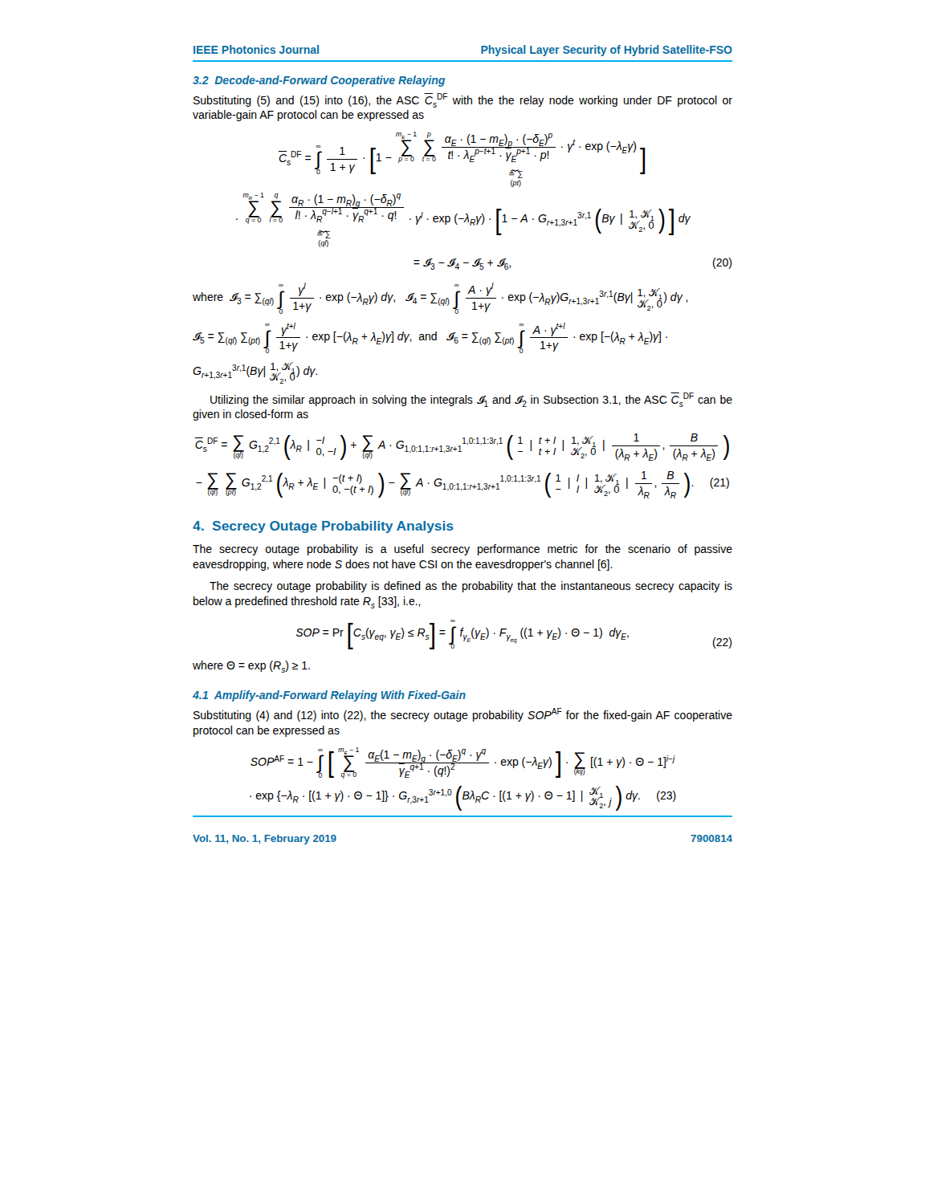IEEE Photonics Journal
Physical Layer Security of Hybrid Satellite-FSO
3.2 Decode-and-Forward Cooperative Relaying
Substituting (5) and (15) into (16), the ASC CsDF with the the relay node working under DF protocol or variable-gain AF protocol can be expressed as
CsDF = ∞∫0 11 + γ · [1 − mE − 1∑p = 0 p∑t = 0 αE · (1 − mE)p · (−δE)p t! · λEp−t+1 · γEp+1 · p! · γt · exp (−λEγ) ⏟ ≜ ∑
(pt) ]
· mR − 1∑q = 0 q∑l = 0 αR · (1 − mR)q · (−δR)q l! · λRq−l+1 · γRq+1 · q! ⏟ ≜ ∑
(ql) · γl · exp (−λRγ) · [1 − A · Gr+1,3r+13r,1 (Bγ | 1, 𝒦1 𝒦2, 0 ) ] dγ
= 𝓘3 − 𝓘4 − 𝓘5 + 𝓘6,
(20)
where 𝓘3 = ∑(ql) ∞∫0 γl 1+γ · exp (−λRγ) dγ, 𝓘4 = ∑(ql) ∞∫0 A · γl 1+γ · exp (−λRγ)Gr+1,3r+13r,1(Bγ| 1, 𝒦1 𝒦2, 0) dγ ,
𝓘5 = ∑(ql) ∑(pt) ∞∫0 γt+l 1+γ · exp [−(λR + λE)γ] dγ, and 𝓘6 = ∑(ql) ∑(pt) ∞∫0 A · γt+l 1+γ · exp [−(λR + λE)γ] ·
Gr+1,3r+13r,1(Bγ| 1, 𝒦1 𝒦2, 0) dγ.
Utilizing the similar approach in solving the integrals 𝓘1 and 𝓘2 in Subsection 3.1, the ASC CsDF can be given in closed-form as
CsDF = ∑(ql) G1,22,1 (λR | −l 0, −l ) + ∑(ql) A · G1,0:1,1:r+1,3r+11,0:1,1:3r,1 ( 1− | t + l t + l | 1, 𝒦1 𝒦2, 0 | 1(λR + λE), B(λR + λE) )
− ∑(ql) ∑(pt) G1,22,1 (λR + λE | −(t + l) 0, −(t + l) ) − ∑(ql) A · G1,0:1,1:r+1,3r+11,0:1,1:3r,1 ( 1− | ll | 1, 𝒦1 𝒦2, 0 | 1 λR, BλR ). (21)
4. Secrecy Outage Probability Analysis
The secrecy outage probability is a useful secrecy performance metric for the scenario of passive eavesdropping, where node S does not have CSI on the eavesdropper's channel [6].
The secrecy outage probability is defined as the probability that the instantaneous secrecy capacity is below a predefined threshold rate Rs [33], i.e.,
SOP = Pr [Cs(γeq, γE) ≤ Rs] = ∞∫0 fγE(γE) · Fγeq ((1 + γE) · Θ − 1) dγE,
(22)
where Θ = exp (Rs) ≥ 1.
4.1 Amplify-and-Forward Relaying With Fixed-Gain
Substituting (4) and (12) into (22), the secrecy outage probability SOPAF for the fixed-gain AF cooperative protocol can be expressed as
SOPAF = 1 − ∞∫0 [ mE − 1∑q = 0 αE(1 − mE)q · (−δE)q · γq γEq+1 · (q!)2 · exp (−λEγ) ] · ∑(kij) [(1 + γ) · Θ − 1]i−j
· exp {−λR · [(1 + γ) · Θ − 1]} · Gr,3r+13r+1,0 (BλRC · [(1 + γ) · Θ − 1] | 𝒦1 𝒦2, j ) dγ. (23)
Vol. 11, No. 1, February 2019
7900814